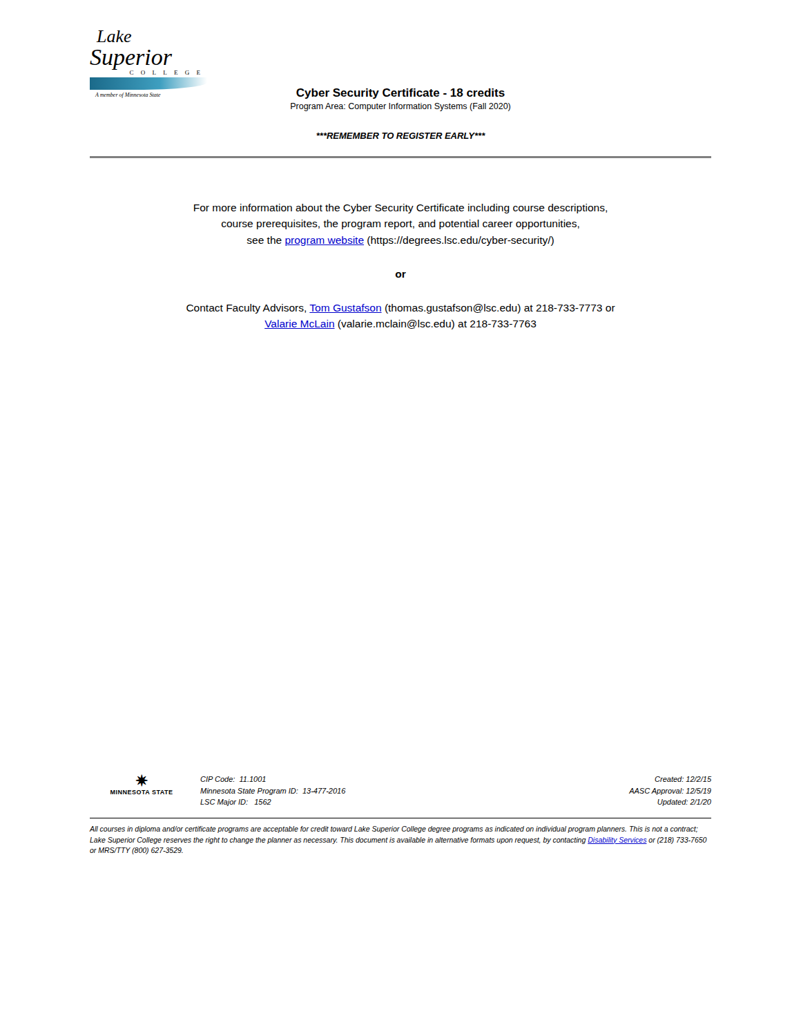Lake
Superior
C O L L E G E
A member of Minnesota State
Cyber Security Certificate - 18 credits
Program Area: Computer Information Systems (Fall 2020)
***REMEMBER TO REGISTER EARLY***
For more information about the Cyber Security Certificate including course descriptions,
course prerequisites, the program report, and potential career opportunities,
see the program website (https://degrees.lsc.edu/cyber-security/)
or
Contact Faculty Advisors, Tom Gustafson (thomas.gustafson@lsc.edu) at 218-733-7773 or
Valarie McLain (valarie.mclain@lsc.edu) at 218-733-7763
✷
MINNESOTA STATE
CIP Code: 11.1001
Minnesota State Program ID: 13-477-2016
LSC Major ID: 1562
Created: 12/2/15
AASC Approval: 12/5/19
Updated: 2/1/20
All courses in diploma and/or certificate programs are acceptable for credit toward Lake Superior College degree programs as indicated on individual program planners. This is not a contract; Lake Superior College reserves the right to change the planner as necessary. This document is available in alternative formats upon request, by contacting Disability Services or (218) 733-7650 or MRS/TTY (800) 627-3529.